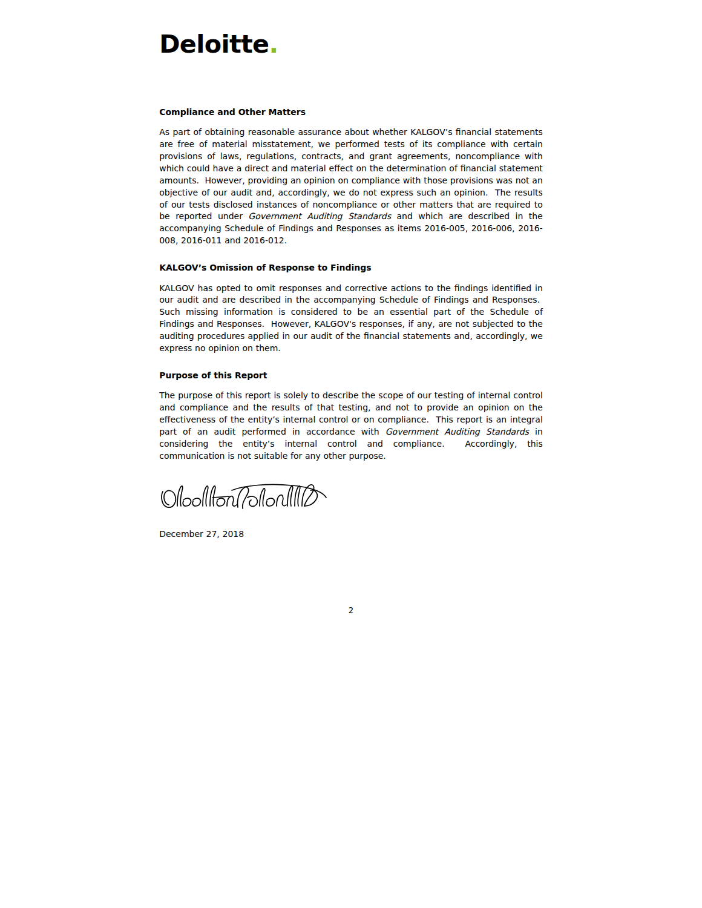Deloitte.
Compliance and Other Matters
As part of obtaining reasonable assurance about whether KALGOV’s financial statements are free of material misstatement, we performed tests of its compliance with certain provisions of laws, regulations, contracts, and grant agreements, noncompliance with which could have a direct and material effect on the determination of financial statement amounts. However, providing an opinion on compliance with those provisions was not an objective of our audit and, accordingly, we do not express such an opinion. The results of our tests disclosed instances of noncompliance or other matters that are required to be reported under Government Auditing Standards and which are described in the accompanying Schedule of Findings and Responses as items 2016-005, 2016-006, 2016-008, 2016-011 and 2016-012.
KALGOV’s Omission of Response to Findings
KALGOV has opted to omit responses and corrective actions to the findings identified in our audit and are described in the accompanying Schedule of Findings and Responses. Such missing information is considered to be an essential part of the Schedule of Findings and Responses. However, KALGOV's responses, if any, are not subjected to the auditing procedures applied in our audit of the financial statements and, accordingly, we express no opinion on them.
Purpose of this Report
The purpose of this report is solely to describe the scope of our testing of internal control and compliance and the results of that testing, and not to provide an opinion on the effectiveness of the entity’s internal control or on compliance. This report is an integral part of an audit performed in accordance with Government Auditing Standards in considering the entity’s internal control and compliance. Accordingly, this communication is not suitable for any other purpose.
December 27, 2018
2